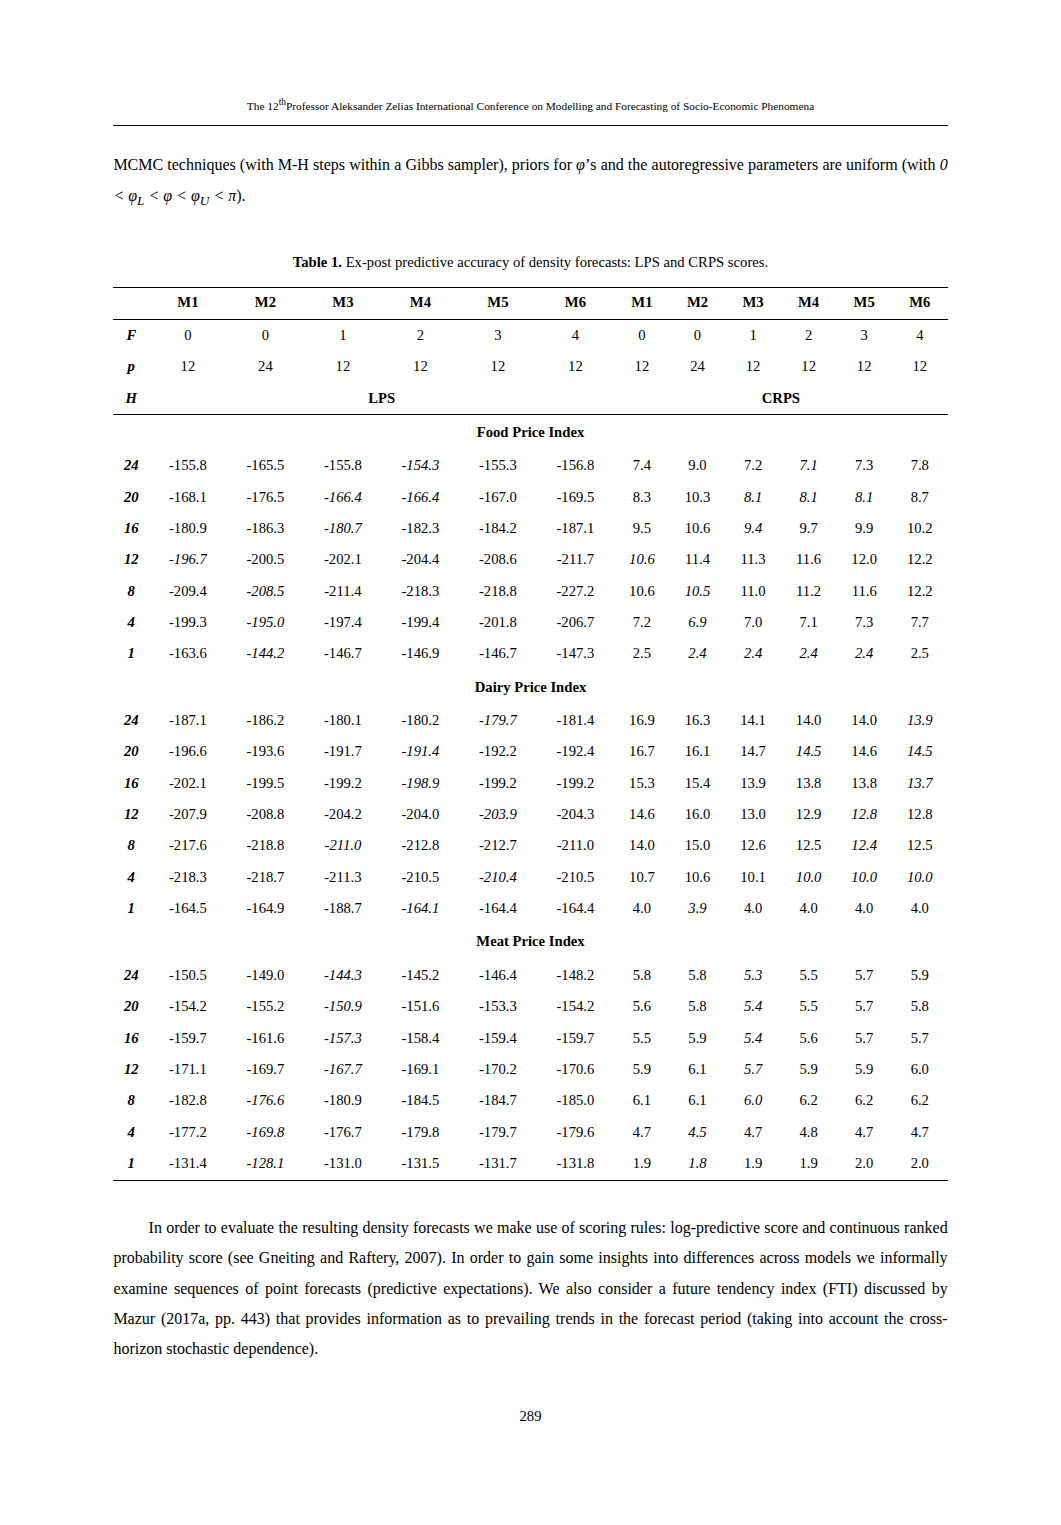The 12thProfessor Aleksander Zelias International Conference on Modelling and Forecasting of Socio-Economic Phenomena
MCMC techniques (with M-H steps within a Gibbs sampler), priors for φ’s and the autoregressive parameters are uniform (with 0 < φL < φ < φU < π).
Table 1. Ex-post predictive accuracy of density forecasts: LPS and CRPS scores.
| | M1 | M2 | M3 | M4 | M5 | M6 | M1 | M2 | M3 | M4 | M5 | M6 |
| --- | --- | --- | --- | --- | --- | --- | --- | --- | --- | --- | --- | --- |
| F | 0 | 0 | 1 | 2 | 3 | 4 | 0 | 0 | 1 | 2 | 3 | 4 |
| p | 12 | 24 | 12 | 12 | 12 | 12 | 12 | 24 | 12 | 12 | 12 | 12 |
| H | LPS | CRPS |
| Food Price Index |
| 24 | -155.8 | -165.5 | -155.8 | -154.3 | -155.3 | -156.8 | 7.4 | 9.0 | 7.2 | 7.1 | 7.3 | 7.8 |
| 20 | -168.1 | -176.5 | -166.4 | -166.4 | -167.0 | -169.5 | 8.3 | 10.3 | 8.1 | 8.1 | 8.1 | 8.7 |
| 16 | -180.9 | -186.3 | -180.7 | -182.3 | -184.2 | -187.1 | 9.5 | 10.6 | 9.4 | 9.7 | 9.9 | 10.2 |
| 12 | -196.7 | -200.5 | -202.1 | -204.4 | -208.6 | -211.7 | 10.6 | 11.4 | 11.3 | 11.6 | 12.0 | 12.2 |
| 8 | -209.4 | -208.5 | -211.4 | -218.3 | -218.8 | -227.2 | 10.6 | 10.5 | 11.0 | 11.2 | 11.6 | 12.2 |
| 4 | -199.3 | -195.0 | -197.4 | -199.4 | -201.8 | -206.7 | 7.2 | 6.9 | 7.0 | 7.1 | 7.3 | 7.7 |
| 1 | -163.6 | -144.2 | -146.7 | -146.9 | -146.7 | -147.3 | 2.5 | 2.4 | 2.4 | 2.4 | 2.4 | 2.5 |
| Dairy Price Index |
| 24 | -187.1 | -186.2 | -180.1 | -180.2 | -179.7 | -181.4 | 16.9 | 16.3 | 14.1 | 14.0 | 14.0 | 13.9 |
| 20 | -196.6 | -193.6 | -191.7 | -191.4 | -192.2 | -192.4 | 16.7 | 16.1 | 14.7 | 14.5 | 14.6 | 14.5 |
| 16 | -202.1 | -199.5 | -199.2 | -198.9 | -199.2 | -199.2 | 15.3 | 15.4 | 13.9 | 13.8 | 13.8 | 13.7 |
| 12 | -207.9 | -208.8 | -204.2 | -204.0 | -203.9 | -204.3 | 14.6 | 16.0 | 13.0 | 12.9 | 12.8 | 12.8 |
| 8 | -217.6 | -218.8 | -211.0 | -212.8 | -212.7 | -211.0 | 14.0 | 15.0 | 12.6 | 12.5 | 12.4 | 12.5 |
| 4 | -218.3 | -218.7 | -211.3 | -210.5 | -210.4 | -210.5 | 10.7 | 10.6 | 10.1 | 10.0 | 10.0 | 10.0 |
| 1 | -164.5 | -164.9 | -188.7 | -164.1 | -164.4 | -164.4 | 4.0 | 3.9 | 4.0 | 4.0 | 4.0 | 4.0 |
| Meat Price Index |
| 24 | -150.5 | -149.0 | -144.3 | -145.2 | -146.4 | -148.2 | 5.8 | 5.8 | 5.3 | 5.5 | 5.7 | 5.9 |
| 20 | -154.2 | -155.2 | -150.9 | -151.6 | -153.3 | -154.2 | 5.6 | 5.8 | 5.4 | 5.5 | 5.7 | 5.8 |
| 16 | -159.7 | -161.6 | -157.3 | -158.4 | -159.4 | -159.7 | 5.5 | 5.9 | 5.4 | 5.6 | 5.7 | 5.7 |
| 12 | -171.1 | -169.7 | -167.7 | -169.1 | -170.2 | -170.6 | 5.9 | 6.1 | 5.7 | 5.9 | 5.9 | 6.0 |
| 8 | -182.8 | -176.6 | -180.9 | -184.5 | -184.7 | -185.0 | 6.1 | 6.1 | 6.0 | 6.2 | 6.2 | 6.2 |
| 4 | -177.2 | -169.8 | -176.7 | -179.8 | -179.7 | -179.6 | 4.7 | 4.5 | 4.7 | 4.8 | 4.7 | 4.7 |
| 1 | -131.4 | -128.1 | -131.0 | -131.5 | -131.7 | -131.8 | 1.9 | 1.8 | 1.9 | 1.9 | 2.0 | 2.0 |
In order to evaluate the resulting density forecasts we make use of scoring rules: log-predictive score and continuous ranked probability score (see Gneiting and Raftery, 2007). In order to gain some insights into differences across models we informally examine sequences of point forecasts (predictive expectations). We also consider a future tendency index (FTI) discussed by Mazur (2017a, pp. 443) that provides information as to prevailing trends in the forecast period (taking into account the cross-horizon stochastic dependence).
289